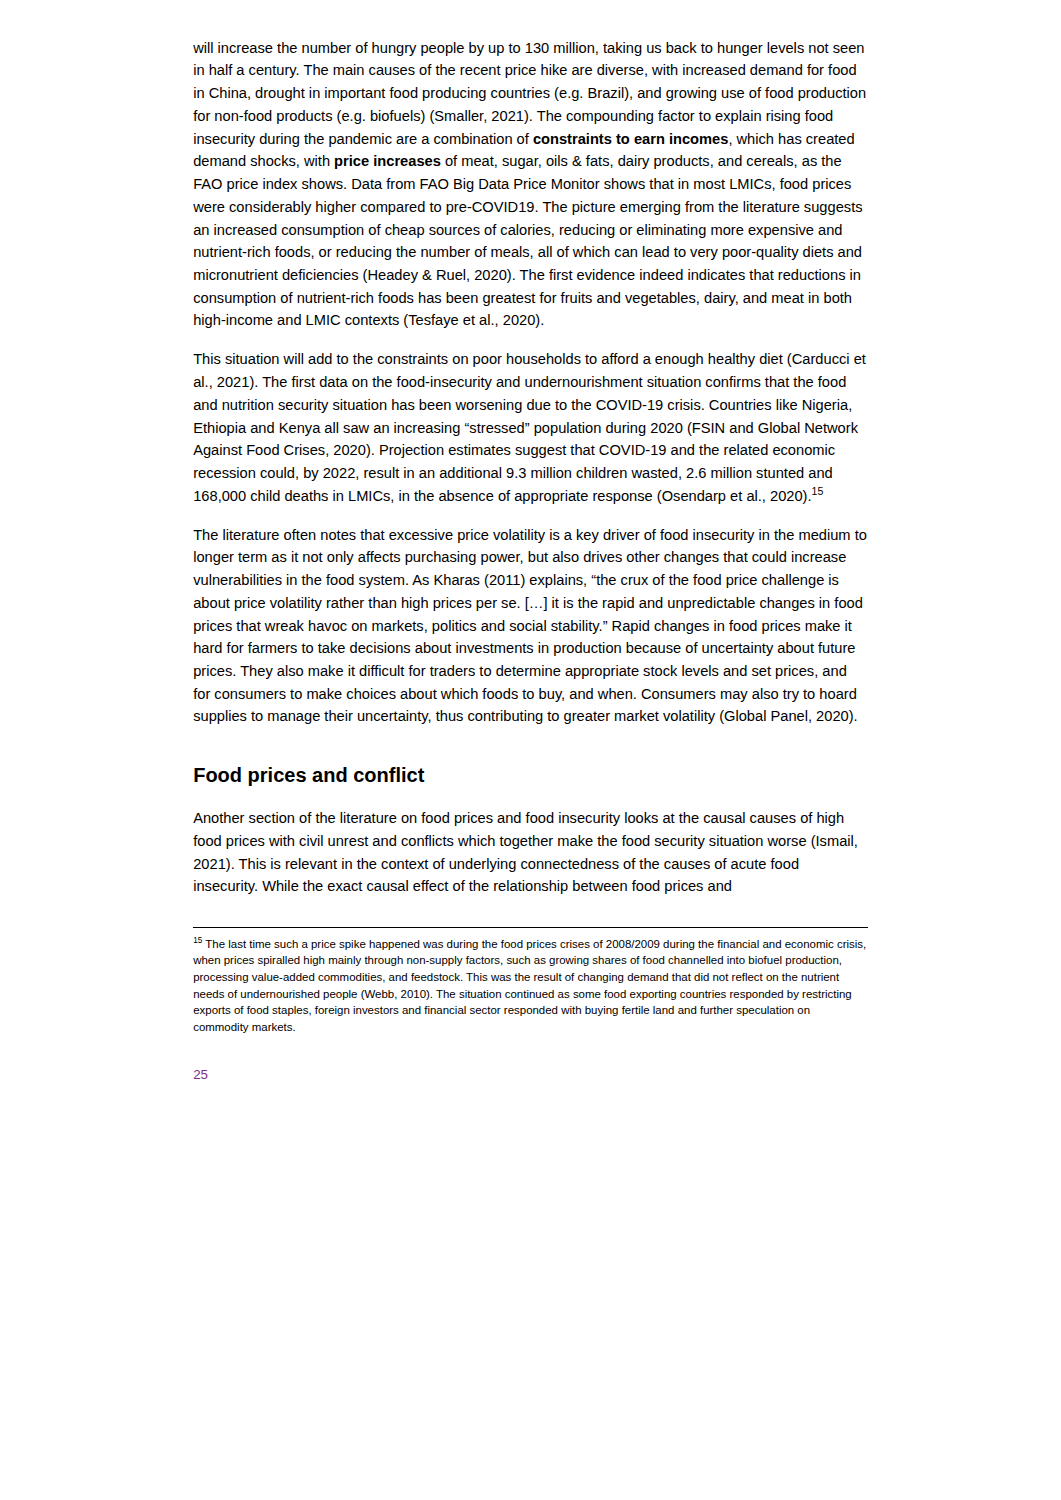will increase the number of hungry people by up to 130 million, taking us back to hunger levels not seen in half a century. The main causes of the recent price hike are diverse, with increased demand for food in China, drought in important food producing countries (e.g. Brazil), and growing use of food production for non-food products (e.g. biofuels) (Smaller, 2021). The compounding factor to explain rising food insecurity during the pandemic are a combination of constraints to earn incomes, which has created demand shocks, with price increases of meat, sugar, oils & fats, dairy products, and cereals, as the FAO price index shows. Data from FAO Big Data Price Monitor shows that in most LMICs, food prices were considerably higher compared to pre-COVID19. The picture emerging from the literature suggests an increased consumption of cheap sources of calories, reducing or eliminating more expensive and nutrient-rich foods, or reducing the number of meals, all of which can lead to very poor-quality diets and micronutrient deficiencies (Headey & Ruel, 2020). The first evidence indeed indicates that reductions in consumption of nutrient-rich foods has been greatest for fruits and vegetables, dairy, and meat in both high-income and LMIC contexts (Tesfaye et al., 2020).
This situation will add to the constraints on poor households to afford a enough healthy diet (Carducci et al., 2021). The first data on the food-insecurity and undernourishment situation confirms that the food and nutrition security situation has been worsening due to the COVID-19 crisis. Countries like Nigeria, Ethiopia and Kenya all saw an increasing “stressed” population during 2020 (FSIN and Global Network Against Food Crises, 2020). Projection estimates suggest that COVID-19 and the related economic recession could, by 2022, result in an additional 9.3 million children wasted, 2.6 million stunted and 168,000 child deaths in LMICs, in the absence of appropriate response (Osendarp et al., 2020).15
The literature often notes that excessive price volatility is a key driver of food insecurity in the medium to longer term as it not only affects purchasing power, but also drives other changes that could increase vulnerabilities in the food system. As Kharas (2011) explains, “the crux of the food price challenge is about price volatility rather than high prices per se. […] it is the rapid and unpredictable changes in food prices that wreak havoc on markets, politics and social stability.” Rapid changes in food prices make it hard for farmers to take decisions about investments in production because of uncertainty about future prices. They also make it difficult for traders to determine appropriate stock levels and set prices, and for consumers to make choices about which foods to buy, and when. Consumers may also try to hoard supplies to manage their uncertainty, thus contributing to greater market volatility (Global Panel, 2020).
Food prices and conflict
Another section of the literature on food prices and food insecurity looks at the causal causes of high food prices with civil unrest and conflicts which together make the food security situation worse (Ismail, 2021). This is relevant in the context of underlying connectedness of the causes of acute food insecurity. While the exact causal effect of the relationship between food prices and
15 The last time such a price spike happened was during the food prices crises of 2008/2009 during the financial and economic crisis, when prices spiralled high mainly through non-supply factors, such as growing shares of food channelled into biofuel production, processing value-added commodities, and feedstock. This was the result of changing demand that did not reflect on the nutrient needs of undernourished people (Webb, 2010). The situation continued as some food exporting countries responded by restricting exports of food staples, foreign investors and financial sector responded with buying fertile land and further speculation on commodity markets.
25